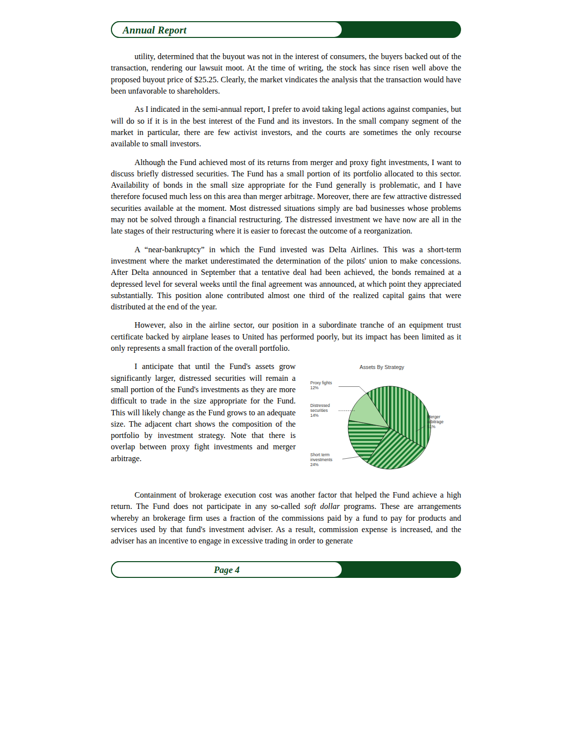Annual Report
utility, determined that the buyout was not in the interest of consumers, the buyers backed out of the transaction, rendering our lawsuit moot. At the time of writing, the stock has since risen well above the proposed buyout price of $25.25. Clearly, the market vindicates the analysis that the transaction would have been unfavorable to shareholders.
As I indicated in the semi-annual report, I prefer to avoid taking legal actions against companies, but will do so if it is in the best interest of the Fund and its investors. In the small company segment of the market in particular, there are few activist investors, and the courts are sometimes the only recourse available to small investors.
Although the Fund achieved most of its returns from merger and proxy fight investments, I want to discuss briefly distressed securities. The Fund has a small portion of its portfolio allocated to this sector. Availability of bonds in the small size appropriate for the Fund generally is problematic, and I have therefore focused much less on this area than merger arbitrage. Moreover, there are few attractive distressed securities available at the moment. Most distressed situations simply are bad businesses whose problems may not be solved through a financial restructuring. The distressed investment we have now are all in the late stages of their restructuring where it is easier to forecast the outcome of a reorganization.
A “near-bankruptcy” in which the Fund invested was Delta Airlines. This was a short-term investment where the market underestimated the determination of the pilots' union to make concessions. After Delta announced in September that a tentative deal had been achieved, the bonds remained at a depressed level for several weeks until the final agreement was announced, at which point they appreciated substantially. This position alone contributed almost one third of the realized capital gains that were distributed at the end of the year.
However, also in the airline sector, our position in a subordinate tranche of an equipment trust certificate backed by airplane leases to United has performed poorly, but its impact has been limited as it only represents a small fraction of the overall portfolio.
I anticipate that until the Fund's assets grow significantly larger, distressed securities will remain a small portion of the Fund's investments as they are more difficult to trade in the size appropriate for the Fund. This will likely change as the Fund grows to an adequate size. The adjacent chart shows the composition of the portfolio by investment strategy. Note that there is overlap between proxy fight investments and merger arbitrage.
Containment of brokerage execution cost was another factor that helped the Fund achieve a high return. The Fund does not participate in any so-called soft dollar programs. These are arrangements whereby an brokerage firm uses a fraction of the commissions paid by a fund to pay for products and services used by that fund's investment adviser. As a result, commission expense is increased, and the adviser has an incentive to engage in excessive trading in order to generate
Page 4